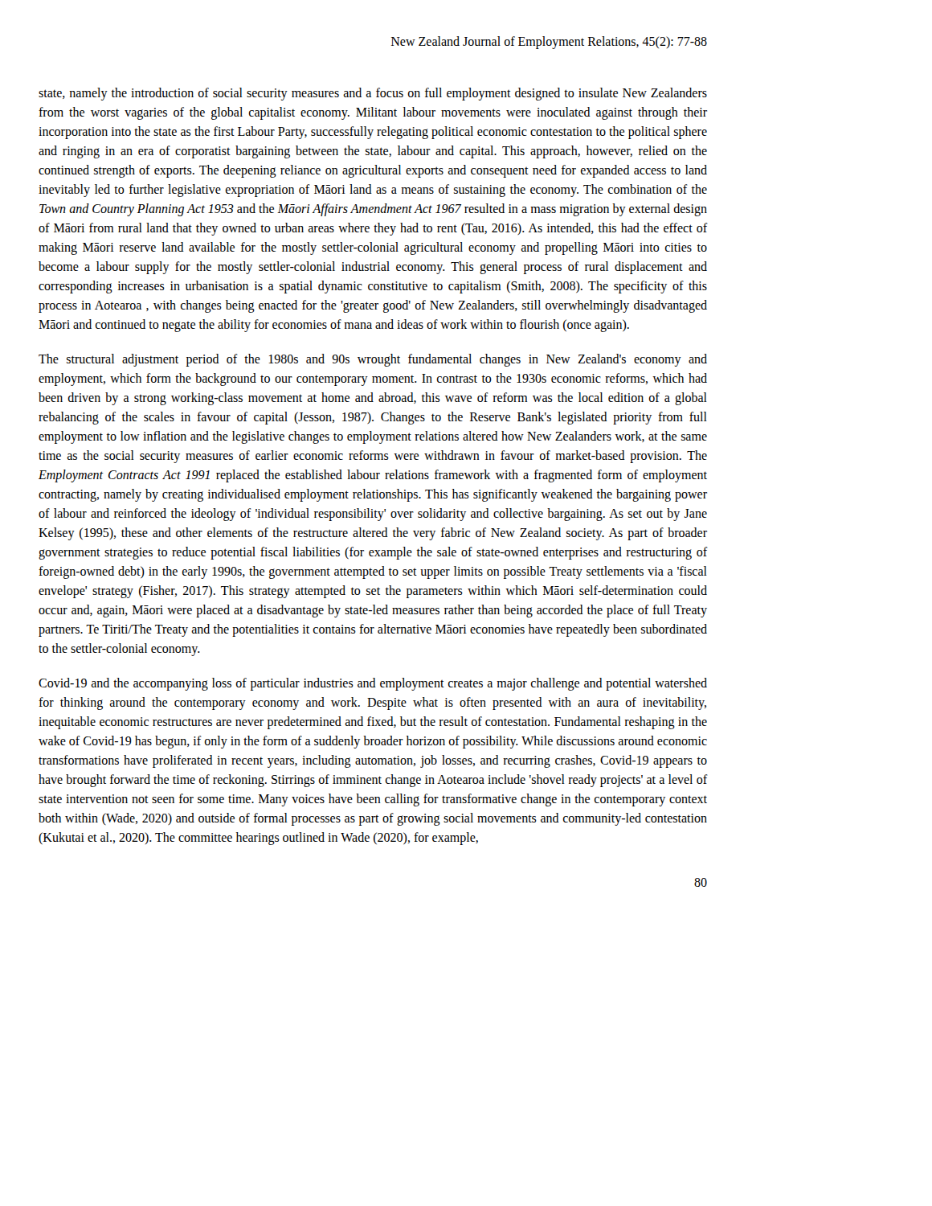New Zealand Journal of Employment Relations, 45(2): 77-88
state, namely the introduction of social security measures and a focus on full employment designed to insulate New Zealanders from the worst vagaries of the global capitalist economy. Militant labour movements were inoculated against through their incorporation into the state as the first Labour Party, successfully relegating political economic contestation to the political sphere and ringing in an era of corporatist bargaining between the state, labour and capital. This approach, however, relied on the continued strength of exports. The deepening reliance on agricultural exports and consequent need for expanded access to land inevitably led to further legislative expropriation of Māori land as a means of sustaining the economy. The combination of the Town and Country Planning Act 1953 and the Māori Affairs Amendment Act 1967 resulted in a mass migration by external design of Māori from rural land that they owned to urban areas where they had to rent (Tau, 2016). As intended, this had the effect of making Māori reserve land available for the mostly settler-colonial agricultural economy and propelling Māori into cities to become a labour supply for the mostly settler-colonial industrial economy. This general process of rural displacement and corresponding increases in urbanisation is a spatial dynamic constitutive to capitalism (Smith, 2008). The specificity of this process in Aotearoa , with changes being enacted for the 'greater good' of New Zealanders, still overwhelmingly disadvantaged Māori and continued to negate the ability for economies of mana and ideas of work within to flourish (once again).
The structural adjustment period of the 1980s and 90s wrought fundamental changes in New Zealand's economy and employment, which form the background to our contemporary moment. In contrast to the 1930s economic reforms, which had been driven by a strong working-class movement at home and abroad, this wave of reform was the local edition of a global rebalancing of the scales in favour of capital (Jesson, 1987). Changes to the Reserve Bank's legislated priority from full employment to low inflation and the legislative changes to employment relations altered how New Zealanders work, at the same time as the social security measures of earlier economic reforms were withdrawn in favour of market-based provision. The Employment Contracts Act 1991 replaced the established labour relations framework with a fragmented form of employment contracting, namely by creating individualised employment relationships. This has significantly weakened the bargaining power of labour and reinforced the ideology of 'individual responsibility' over solidarity and collective bargaining. As set out by Jane Kelsey (1995), these and other elements of the restructure altered the very fabric of New Zealand society. As part of broader government strategies to reduce potential fiscal liabilities (for example the sale of state-owned enterprises and restructuring of foreign-owned debt) in the early 1990s, the government attempted to set upper limits on possible Treaty settlements via a 'fiscal envelope' strategy (Fisher, 2017). This strategy attempted to set the parameters within which Māori self-determination could occur and, again, Māori were placed at a disadvantage by state-led measures rather than being accorded the place of full Treaty partners. Te Tiriti/The Treaty and the potentialities it contains for alternative Māori economies have repeatedly been subordinated to the settler-colonial economy.
Covid-19 and the accompanying loss of particular industries and employment creates a major challenge and potential watershed for thinking around the contemporary economy and work. Despite what is often presented with an aura of inevitability, inequitable economic restructures are never predetermined and fixed, but the result of contestation. Fundamental reshaping in the wake of Covid-19 has begun, if only in the form of a suddenly broader horizon of possibility. While discussions around economic transformations have proliferated in recent years, including automation, job losses, and recurring crashes, Covid-19 appears to have brought forward the time of reckoning. Stirrings of imminent change in Aotearoa include 'shovel ready projects' at a level of state intervention not seen for some time. Many voices have been calling for transformative change in the contemporary context both within (Wade, 2020) and outside of formal processes as part of growing social movements and community-led contestation (Kukutai et al., 2020). The committee hearings outlined in Wade (2020), for example,
80